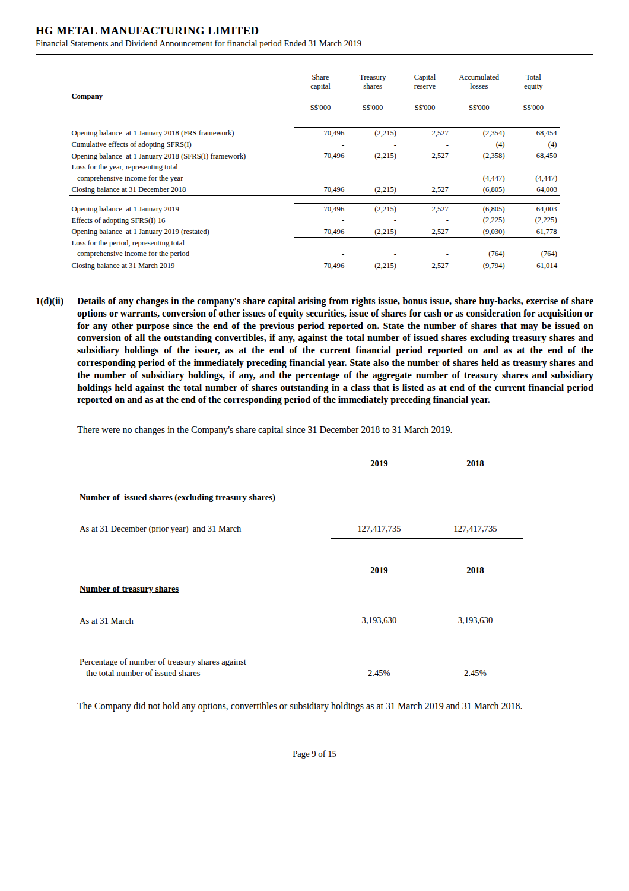HG METAL MANUFACTURING LIMITED
Financial Statements and Dividend Announcement for financial period Ended 31 March 2019
| | Share capital | Treasury shares | Capital reserve | Accumulated losses | Total equity |
| --- | --- | --- | --- | --- | --- |
| Company | | | | | |
| | S$'000 | S$'000 | S$'000 | S$'000 | S$'000 |
| Opening balance at 1 January 2018 (FRS framework) | 70,496 | (2,215) | 2,527 | (2,354) | 68,454 |
| Cumulative effects of adopting SFRS(I) | - | - | - | (4) | (4) |
| Opening balance at 1 January 2018 (SFRS(I) framework) | 70,496 | (2,215) | 2,527 | (2,358) | 68,450 |
| Loss for the year, representing total | | | | | |
| comprehensive income for the year | - | - | - | (4,447) | (4,447) |
| Closing balance at 31 December 2018 | 70,496 | (2,215) | 2,527 | (6,805) | 64,003 |
| Opening balance at 1 January 2019 | 70,496 | (2,215) | 2,527 | (6,805) | 64,003 |
| Effects of adopting SFRS(I) 16 | - | - | - | (2,225) | (2,225) |
| Opening balance at 1 January 2019 (restated) | 70,496 | (2,215) | 2,527 | (9,030) | 61,778 |
| Loss for the period, representing total | | | | | |
| comprehensive income for the period | - | - | - | (764) | (764) |
| Closing balance at 31 March 2019 | 70,496 | (2,215) | 2,527 | (9,794) | 61,014 |
1(d)(ii)
Details of any changes in the company's share capital arising from rights issue, bonus issue, share buy-backs, exercise of share options or warrants, conversion of other issues of equity securities, issue of shares for cash or as consideration for acquisition or for any other purpose since the end of the previous period reported on. State the number of shares that may be issued on conversion of all the outstanding convertibles, if any, against the total number of issued shares excluding treasury shares and subsidiary holdings of the issuer, as at the end of the current financial period reported on and as at the end of the corresponding period of the immediately preceding financial year. State also the number of shares held as treasury shares and the number of subsidiary holdings, if any, and the percentage of the aggregate number of treasury shares and subsidiary holdings held against the total number of shares outstanding in a class that is listed as at end of the current financial period reported on and as at the end of the corresponding period of the immediately preceding financial year.
There were no changes in the Company's share capital since 31 December 2018 to 31 March 2019.
| | 2019 | 2018 |
| Number of issued shares (excluding treasury shares) | | |
| As at 31 December (prior year) and 31 March | 127,417,735 | 127,417,735 |
| | 2019 | 2018 |
| Number of treasury shares | | |
| As at 31 March | 3,193,630 | 3,193,630 |
| Percentage of number of treasury shares against the total number of issued shares | 2.45% | 2.45% |
The Company did not hold any options, convertibles or subsidiary holdings as at 31 March 2019 and 31 March 2018.
Page 9 of 15